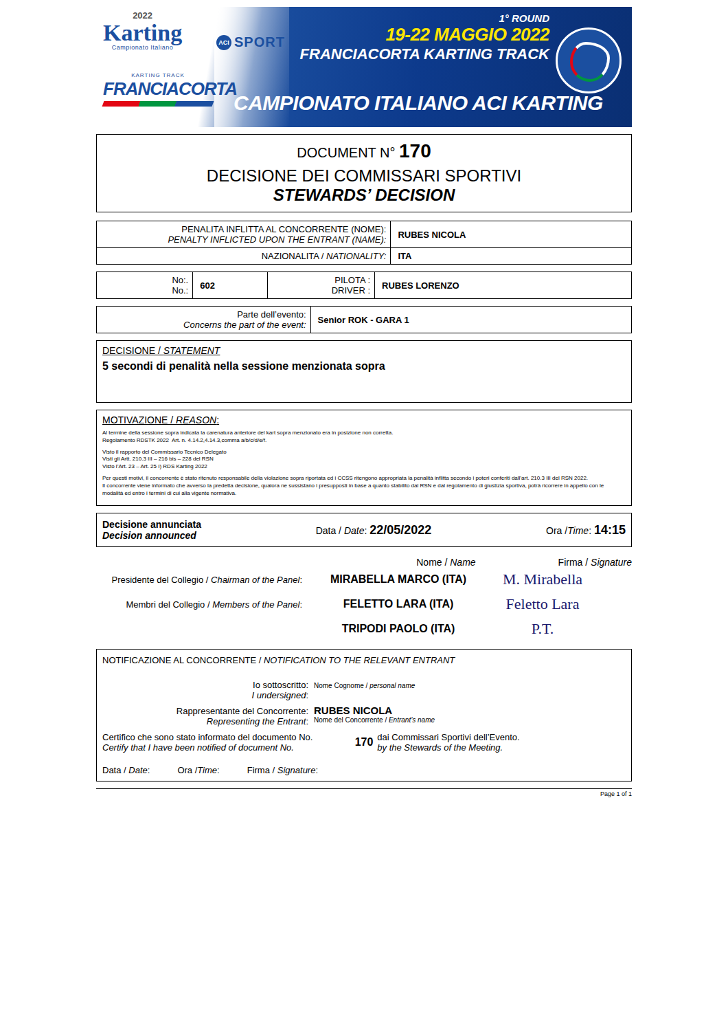2022
Karting
Campionato Italiano
ACI
SPORT
KARTING TRACK
FRANCIACORTA
1° ROUND
19-22 MAGGIO 2022
FRANCIACORTA KARTING TRACK
CAMPIONATO ITALIANO ACI KARTING
DOCUMENT N° 170
DECISIONE DEI COMMISSARI SPORTIVI
STEWARDS’ DECISION
| PENALITA INFLITTA AL CONCORRENTE (NOME): PENALTY INFLICTED UPON THE ENTRANT (NAME): | RUBES NICOLA |
| NAZIONALITA / NATIONALITY: | ITA |
| No:. No.: | 602 | PILOTA : DRIVER : | RUBES LORENZO |
| Parte dell’evento: Concerns the part of the event: | Senior ROK - GARA 1 |
DECISIONE / STATEMENT
5 secondi di penalità nella sessione menzionata sopra
MOTIVAZIONE / REASON:
Al termine della sessione sopra indicata la carenatura anteriore del kart sopra menzionato era in posizione non corretta.
Regolamento RDSTK 2022 Art. n. 4.14.2,4.14.3,comma a/b/c/d/e/f.
Visto il rapporto del Commissario Tecnico Delegato
Visti gli Artt. 210.3 III – 216 bis – 228 del RSN
Visto l’Art. 23 – Art. 25 I) RDS Karting 2022
Per questi motivi, il concorrente è stato ritenuto responsabile della violazione sopra riportata ed i CCSS ritengono appropriata la penalità inflitta secondo i poteri conferiti dall’art. 210.3 III del RSN 2022.
Il concorrente viene informato che avverso la predetta decisione, qualora ne sussistano i presupposti in base a quanto stabilito dal RSN e dal regolamento di giustizia sportiva, potrà ricorrere in appello con le modalità ed entro i termini di cui alla vigente normativa.
Decisione annunciata
Decision announced
Data / Date: 22/05/2022
Ora /Time: 14:15
Nome / Name Firma / Signature
Presidente del Collegio / Chairman of the Panel:
MIRABELLA MARCO (ITA)
M. Mirabella
Membri del Collegio / Members of the Panel:
FELETTO LARA (ITA)
Feletto Lara
TRIPODI PAOLO (ITA)
P.T.
NOTIFICAZIONE AL CONCORRENTE / NOTIFICATION TO THE RELEVANT ENTRANT
Io sottoscritto:
I undersigned:
Nome Cognome / personal name
Rappresentante del Concorrente:
Representing the Entrant:
RUBES NICOLA
Nome del Concorrente / Entrant’s name
Certifico che sono stato informato del documento No.
Certify that I have been notified of document No.
170
dai Commissari Sportivi dell’Evento.
by the Stewards of the Meeting.
Data / Date:
Ora /Time:
Firma / Signature:
Page 1 of 1